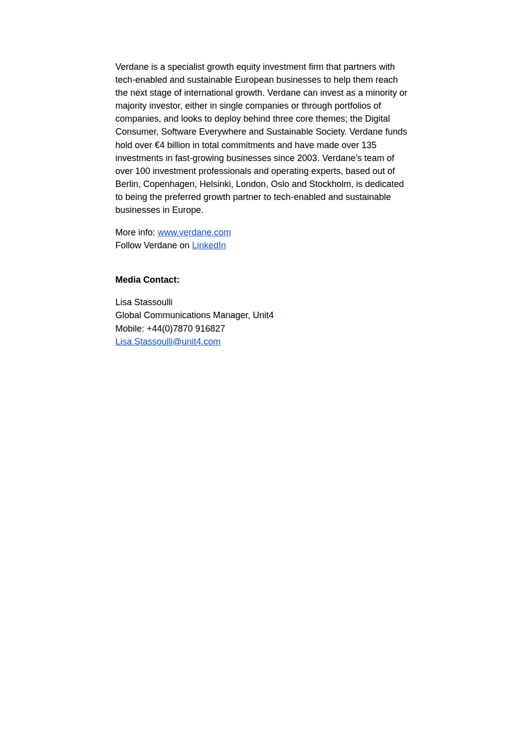Verdane is a specialist growth equity investment firm that partners with tech-enabled and sustainable European businesses to help them reach the next stage of international growth. Verdane can invest as a minority or majority investor, either in single companies or through portfolios of companies, and looks to deploy behind three core themes; the Digital Consumer, Software Everywhere and Sustainable Society. Verdane funds hold over €4 billion in total commitments and have made over 135 investments in fast-growing businesses since 2003. Verdane’s team of over 100 investment professionals and operating experts, based out of Berlin, Copenhagen, Helsinki, London, Oslo and Stockholm, is dedicated to being the preferred growth partner to tech-enabled and sustainable businesses in Europe.
More info: www.verdane.com
Follow Verdane on LinkedIn
Media Contact:
Lisa Stassoulli
Global Communications Manager, Unit4
Mobile: +44(0)7870 916827
Lisa.Stassoulli@unit4.com